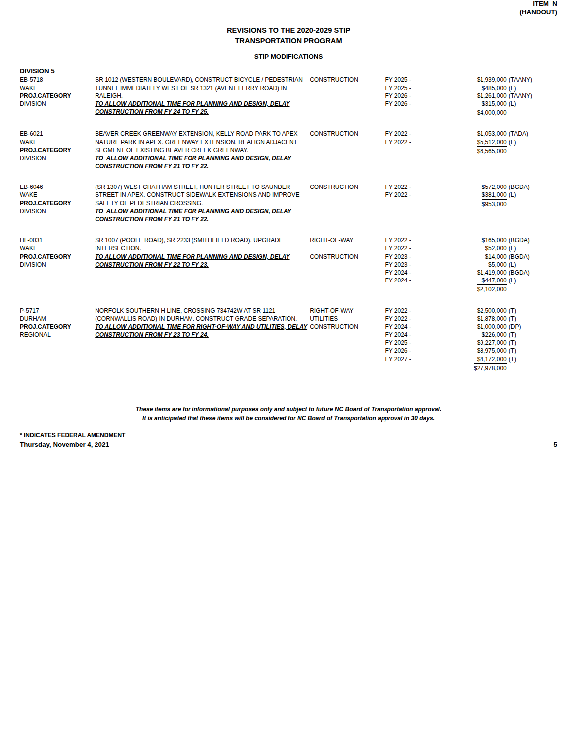ITEM N
(HANDOUT)
REVISIONS TO THE 2020-2029 STIP
TRANSPORTATION PROGRAM
STIP MODIFICATIONS
DIVISION 5
| EB-5718 WAKE PROJ.CATEGORY DIVISION | SR 1012 (WESTERN BOULEVARD), CONSTRUCT BICYCLE / PEDESTRIAN TUNNEL IMMEDIATELY WEST OF SR 1321 (AVENT FERRY ROAD) IN RALEIGH. TO ALLOW ADDITIONAL TIME FOR PLANNING AND DESIGN, DELAY CONSTRUCTION FROM FY 24 TO FY 25. | CONSTRUCTION | FY 2025 - FY 2025 - FY 2026 - FY 2026 - | $1,939,000 $485,000 $1,261,000 $315,000 $4,000,000 | (TAANY) (L) (TAANY) (L) |
| EB-6021 WAKE PROJ.CATEGORY DIVISION | BEAVER CREEK GREENWAY EXTENSION, KELLY ROAD PARK TO APEX NATURE PARK IN APEX. GREENWAY EXTENSION. REALIGN ADJACENT SEGMENT OF EXISTING BEAVER CREEK GREENWAY. TO ALLOW ADDITIONAL TIME FOR PLANNING AND DESIGN, DELAY CONSTRUCTION FROM FY 21 TO FY 22. | CONSTRUCTION | FY 2022 - FY 2022 - | $1,053,000 $5,512,000 $6,565,000 | (TADA) (L) |
| EB-6046 WAKE PROJ.CATEGORY DIVISION | (SR 1307) WEST CHATHAM STREET, HUNTER STREET TO SAUNDER STREET IN APEX. CONSTRUCT SIDEWALK EXTENSIONS AND IMPROVE SAFETY OF PEDESTRIAN CROSSING. TO ALLOW ADDITIONAL TIME FOR PLANNING AND DESIGN, DELAY CONSTRUCTION FROM FY 21 TO FY 22. | CONSTRUCTION | FY 2022 - FY 2022 - | $572,000 $381,000 $953,000 | (BGDA) (L) |
| HL-0031 WAKE PROJ.CATEGORY DIVISION | SR 1007 (POOLE ROAD), SR 2233 (SMITHFIELD ROAD). UPGRADE INTERSECTION. TO ALLOW ADDITIONAL TIME FOR PLANNING AND DESIGN, DELAY CONSTRUCTION FROM FY 22 TO FY 23. | RIGHT-OF-WAY CONSTRUCTION | FY 2022 - FY 2022 - FY 2023 - FY 2023 - FY 2024 - FY 2024 - | $165,000 $52,000 $14,000 $5,000 $1,419,000 $447,000 $2,102,000 | (BGDA) (L) (BGDA) (L) (BGDA) (L) |
| P-5717 DURHAM PROJ.CATEGORY REGIONAL | NORFOLK SOUTHERN H LINE, CROSSING 734742W AT SR 1121 (CORNWALLIS ROAD) IN DURHAM. CONSTRUCT GRADE SEPARATION. TO ALLOW ADDITIONAL TIME FOR RIGHT-OF-WAY AND UTILITIES, DELAY CONSTRUCTION FROM FY 23 TO FY 24. | RIGHT-OF-WAY UTILITIES CONSTRUCTION | FY 2022 - FY 2022 - FY 2024 - FY 2024 - FY 2025 - FY 2026 - FY 2027 - | $2,500,000 $1,878,000 $1,000,000 $226,000 $9,227,000 $8,975,000 $4,172,000 $27,978,000 | (T) (T) (DP) (T) (T) (T) (T) |
These items are for informational purposes only and subject to future NC Board of Transportation approval.
It is anticipated that these items will be considered for NC Board of Transportation approval in 30 days.
* INDICATES FEDERAL AMENDMENT
Thursday, November 4, 2021 5